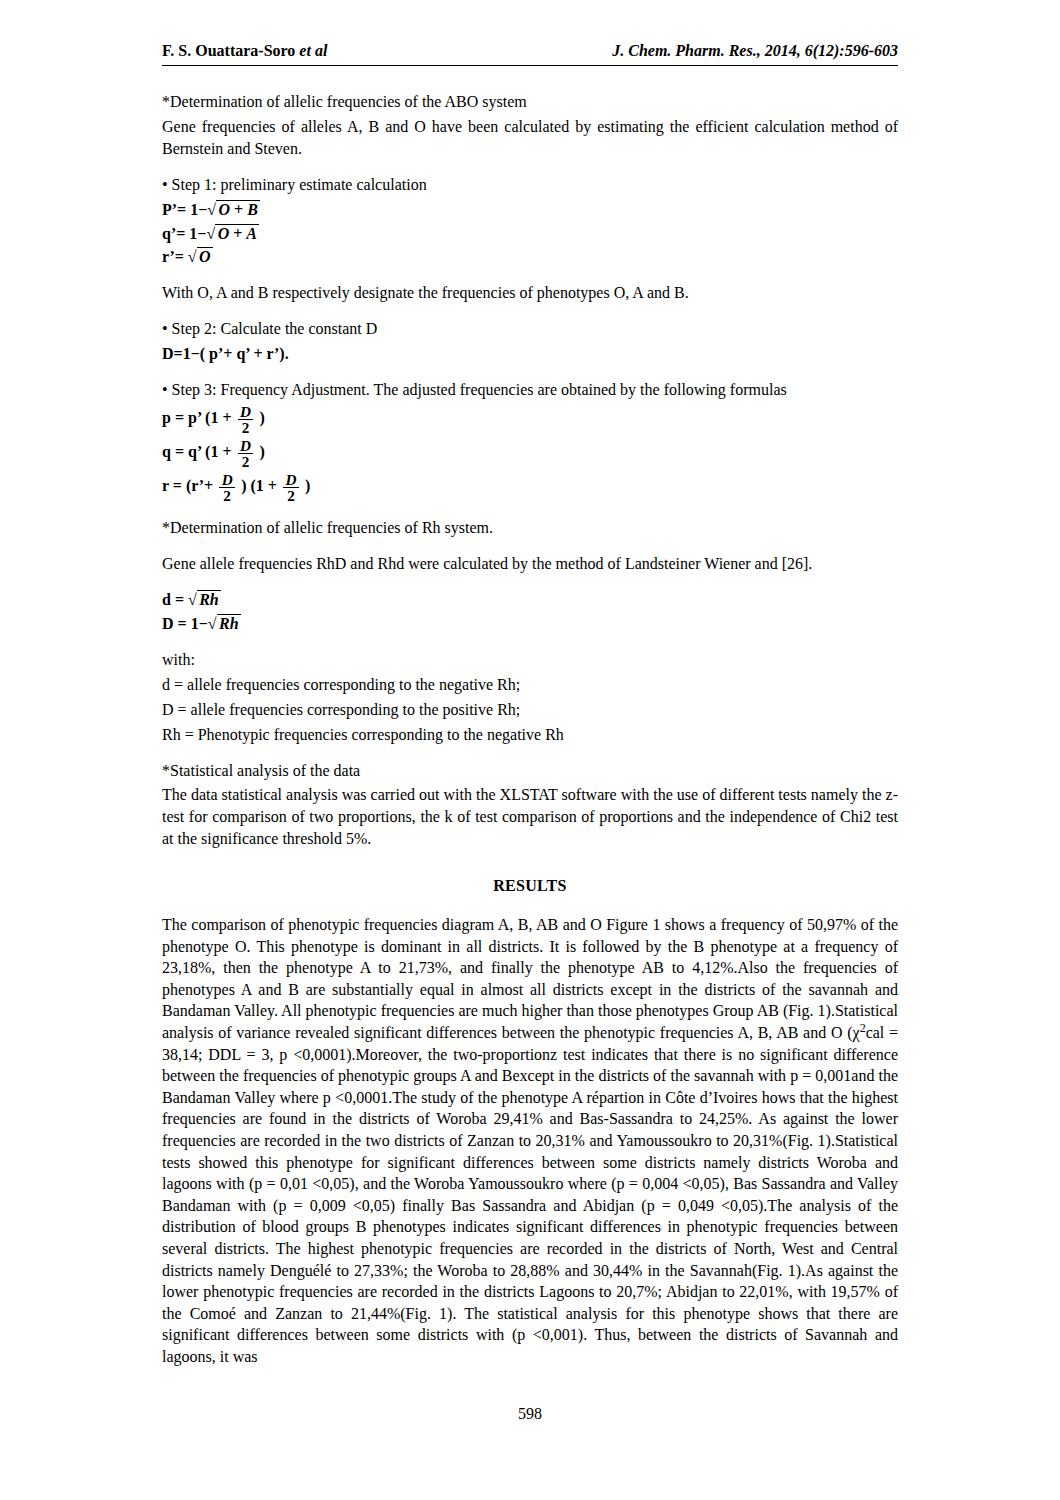F. S. Ouattara-Soro et al J. Chem. Pharm. Res., 2014, 6(12):596-603
*Determination of allelic frequencies of the ABO system
Gene frequencies of alleles A, B and O have been calculated by estimating the efficient calculation method of Bernstein and Steven.
Step 1: preliminary estimate calculation
P’= 1−√O + B
q’= 1−√O + A
r’= √O
With O, A and B respectively designate the frequencies of phenotypes O, A and B.
Step 2: Calculate the constant D
D=1−( p’+ q’ + r’).
Step 3: Frequency Adjustment. The adjusted frequencies are obtained by the following formulas
p = p’ (1 + D 2 )
q = q’ (1 + D 2 )
r = (r’+ D 2 ) (1 + D 2 )
*Determination of allelic frequencies of Rh system.
Gene allele frequencies RhD and Rhd were calculated by the method of Landsteiner Wiener and [26].
d = √Rh
D = 1−√Rh
with:
d = allele frequencies corresponding to the negative Rh;
D = allele frequencies corresponding to the positive Rh;
Rh = Phenotypic frequencies corresponding to the negative Rh
*Statistical analysis of the data
The data statistical analysis was carried out with the XLSTAT software with the use of different tests namely the z-test for comparison of two proportions, the k of test comparison of proportions and the independence of Chi2 test at the significance threshold 5%.
RESULTS
The comparison of phenotypic frequencies diagram A, B, AB and O Figure 1 shows a frequency of 50,97% of the phenotype O. This phenotype is dominant in all districts. It is followed by the B phenotype at a frequency of 23,18%, then the phenotype A to 21,73%, and finally the phenotype AB to 4,12%.Also the frequencies of phenotypes A and B are substantially equal in almost all districts except in the districts of the savannah and Bandaman Valley. All phenotypic frequencies are much higher than those phenotypes Group AB (Fig. 1).Statistical analysis of variance revealed significant differences between the phenotypic frequencies A, B, AB and O (χ2cal = 38,14; DDL = 3, p <0,0001).Moreover, the two-proportionz test indicates that there is no significant difference between the frequencies of phenotypic groups A and Bexcept in the districts of the savannah with p = 0,001and the Bandaman Valley where p <0,0001.The study of the phenotype A répartion in Côte d’Ivoires hows that the highest frequencies are found in the districts of Woroba 29,41% and Bas-Sassandra to 24,25%. As against the lower frequencies are recorded in the two districts of Zanzan to 20,31% and Yamoussoukro to 20,31%(Fig. 1).Statistical tests showed this phenotype for significant differences between some districts namely districts Woroba and lagoons with (p = 0,01 <0,05), and the Woroba Yamoussoukro where (p = 0,004 <0,05), Bas Sassandra and Valley Bandaman with (p = 0,009 <0,05) finally Bas Sassandra and Abidjan (p = 0,049 <0,05).The analysis of the distribution of blood groups B phenotypes indicates significant differences in phenotypic frequencies between several districts. The highest phenotypic frequencies are recorded in the districts of North, West and Central districts namely Denguélé to 27,33%; the Woroba to 28,88% and 30,44% in the Savannah(Fig. 1).As against the lower phenotypic frequencies are recorded in the districts Lagoons to 20,7%; Abidjan to 22,01%, with 19,57% of the Comoé and Zanzan to 21,44%(Fig. 1). The statistical analysis for this phenotype shows that there are significant differences between some districts with (p <0,001). Thus, between the districts of Savannah and lagoons, it was
598